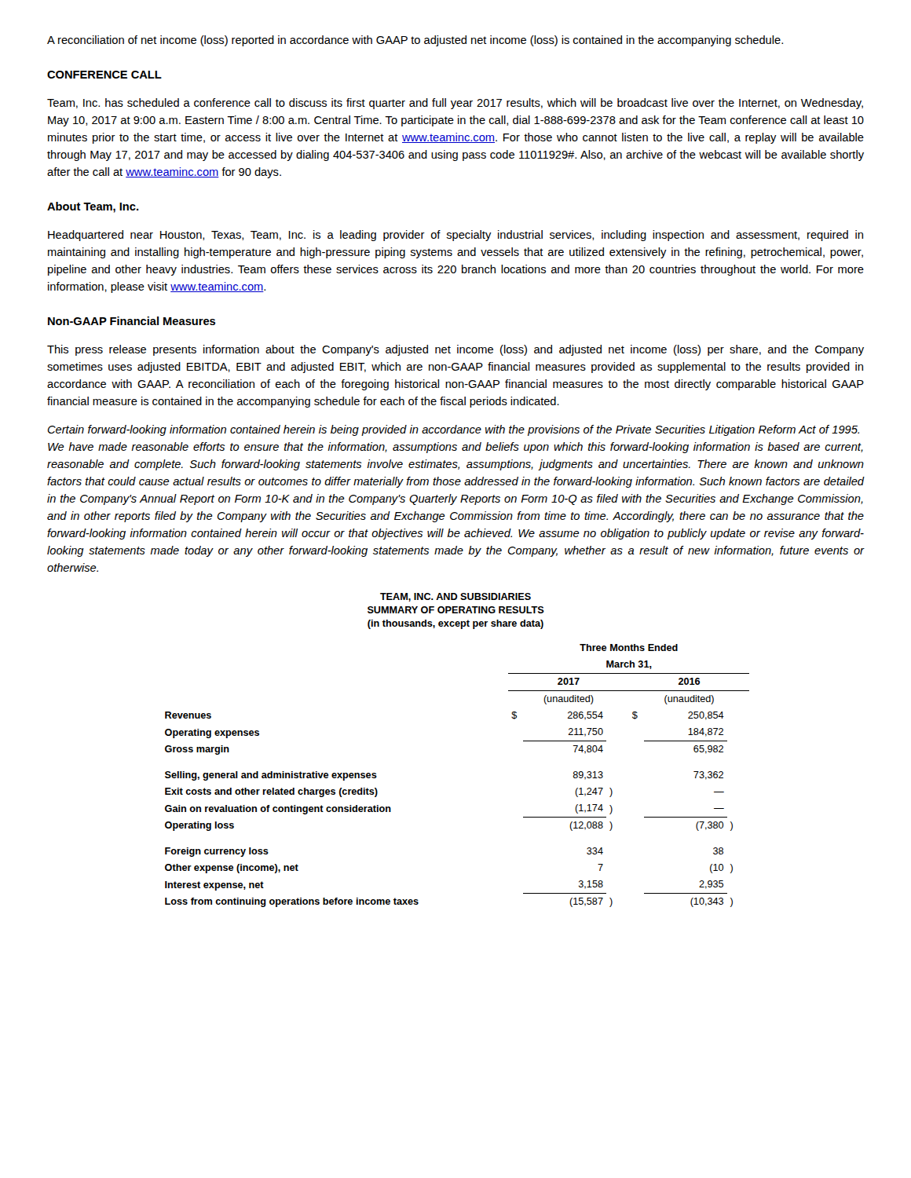A reconciliation of net income (loss) reported in accordance with GAAP to adjusted net income (loss) is contained in the accompanying schedule.
CONFERENCE CALL
Team, Inc. has scheduled a conference call to discuss its first quarter and full year 2017 results, which will be broadcast live over the Internet, on Wednesday, May 10, 2017 at 9:00 a.m. Eastern Time / 8:00 a.m. Central Time. To participate in the call, dial 1-888-699-2378 and ask for the Team conference call at least 10 minutes prior to the start time, or access it live over the Internet at www.teaminc.com. For those who cannot listen to the live call, a replay will be available through May 17, 2017 and may be accessed by dialing 404-537-3406 and using pass code 11011929#. Also, an archive of the webcast will be available shortly after the call at www.teaminc.com for 90 days.
About Team, Inc.
Headquartered near Houston, Texas, Team, Inc. is a leading provider of specialty industrial services, including inspection and assessment, required in maintaining and installing high-temperature and high-pressure piping systems and vessels that are utilized extensively in the refining, petrochemical, power, pipeline and other heavy industries. Team offers these services across its 220 branch locations and more than 20 countries throughout the world. For more information, please visit www.teaminc.com.
Non-GAAP Financial Measures
This press release presents information about the Company's adjusted net income (loss) and adjusted net income (loss) per share, and the Company sometimes uses adjusted EBITDA, EBIT and adjusted EBIT, which are non-GAAP financial measures provided as supplemental to the results provided in accordance with GAAP. A reconciliation of each of the foregoing historical non-GAAP financial measures to the most directly comparable historical GAAP financial measure is contained in the accompanying schedule for each of the fiscal periods indicated.
Certain forward-looking information contained herein is being provided in accordance with the provisions of the Private Securities Litigation Reform Act of 1995. We have made reasonable efforts to ensure that the information, assumptions and beliefs upon which this forward-looking information is based are current, reasonable and complete. Such forward-looking statements involve estimates, assumptions, judgments and uncertainties. There are known and unknown factors that could cause actual results or outcomes to differ materially from those addressed in the forward-looking information. Such known factors are detailed in the Company's Annual Report on Form 10-K and in the Company's Quarterly Reports on Form 10-Q as filed with the Securities and Exchange Commission, and in other reports filed by the Company with the Securities and Exchange Commission from time to time. Accordingly, there can be no assurance that the forward-looking information contained herein will occur or that objectives will be achieved. We assume no obligation to publicly update or revise any forward-looking statements made today or any other forward-looking statements made by the Company, whether as a result of new information, future events or otherwise.
TEAM, INC. AND SUBSIDIARIES
SUMMARY OF OPERATING RESULTS
(in thousands, except per share data)
| | Three Months Ended |
| | March 31, |
| | 2017 | 2016 |
| | (unaudited) | (unaudited) |
| Revenues | $ | 286,554 | | $ | 250,854 | |
| Operating expenses | | 211,750 | | | 184,872 | |
| Gross margin | | 74,804 | | | 65,982 | |
| Selling, general and administrative expenses | | 89,313 | | | 73,362 | |
| Exit costs and other related charges (credits) | | (1,247 | ) | | — | |
| Gain on revaluation of contingent consideration | | (1,174 | ) | | — | |
| Operating loss | | (12,088 | ) | | (7,380 | ) |
| Foreign currency loss | | 334 | | | 38 | |
| Other expense (income), net | | 7 | | | (10 | ) |
| Interest expense, net | | 3,158 | | | 2,935 | |
| Loss from continuing operations before income taxes | | (15,587 | ) | | (10,343 | ) |